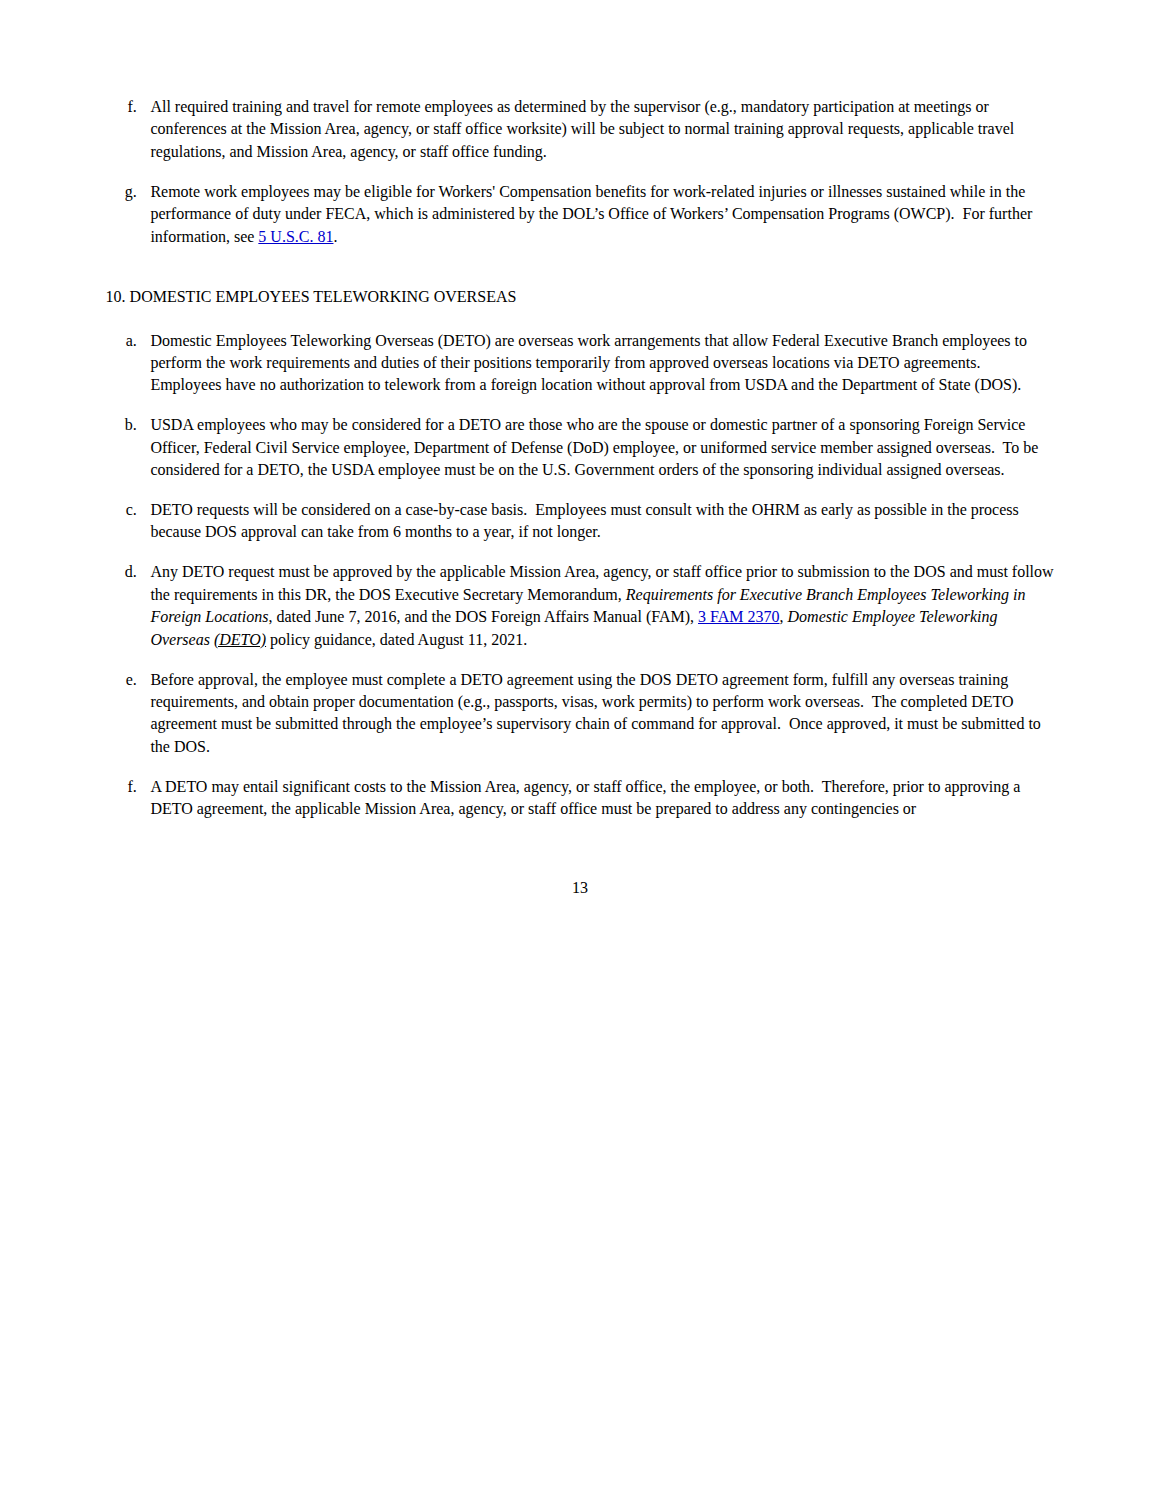All required training and travel for remote employees as determined by the supervisor (e.g., mandatory participation at meetings or conferences at the Mission Area, agency, or staff office worksite) will be subject to normal training approval requests, applicable travel regulations, and Mission Area, agency, or staff office funding.
Remote work employees may be eligible for Workers' Compensation benefits for work-related injuries or illnesses sustained while in the performance of duty under FECA, which is administered by the DOL’s Office of Workers’ Compensation Programs (OWCP). For further information, see 5 U.S.C. 81.
10. Domestic Employees Teleworking Overseas
Domestic Employees Teleworking Overseas (DETO) are overseas work arrangements that allow Federal Executive Branch employees to perform the work requirements and duties of their positions temporarily from approved overseas locations via DETO agreements. Employees have no authorization to telework from a foreign location without approval from USDA and the Department of State (DOS).
USDA employees who may be considered for a DETO are those who are the spouse or domestic partner of a sponsoring Foreign Service Officer, Federal Civil Service employee, Department of Defense (DoD) employee, or uniformed service member assigned overseas. To be considered for a DETO, the USDA employee must be on the U.S. Government orders of the sponsoring individual assigned overseas.
DETO requests will be considered on a case-by-case basis. Employees must consult with the OHRM as early as possible in the process because DOS approval can take from 6 months to a year, if not longer.
Any DETO request must be approved by the applicable Mission Area, agency, or staff office prior to submission to the DOS and must follow the requirements in this DR, the DOS Executive Secretary Memorandum, Requirements for Executive Branch Employees Teleworking in Foreign Locations, dated June 7, 2016, and the DOS Foreign Affairs Manual (FAM), 3 FAM 2370, Domestic Employee Teleworking Overseas (DETO) policy guidance, dated August 11, 2021.
Before approval, the employee must complete a DETO agreement using the DOS DETO agreement form, fulfill any overseas training requirements, and obtain proper documentation (e.g., passports, visas, work permits) to perform work overseas. The completed DETO agreement must be submitted through the employee’s supervisory chain of command for approval. Once approved, it must be submitted to the DOS.
A DETO may entail significant costs to the Mission Area, agency, or staff office, the employee, or both. Therefore, prior to approving a DETO agreement, the applicable Mission Area, agency, or staff office must be prepared to address any contingencies or
13